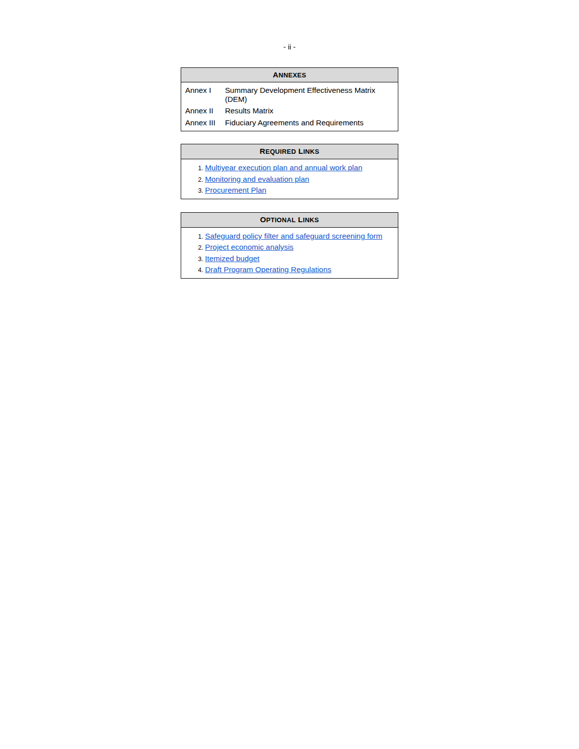- ii -
| A NNEXES |
| --- |
| Annex I Summary Development Effectiveness Matrix (DEM) Annex II Results Matrix Annex III Fiduciary Agreements and Requirements |
| R EQUIRED L INKS |
| --- |
| Multiyear execution plan and annual work plan Monitoring and evaluation plan Procurement Plan |
| O PTIONAL L INKS |
| --- |
| Safeguard policy filter and safeguard screening form Project economic analysis Itemized budget Draft Program Operating Regulations |